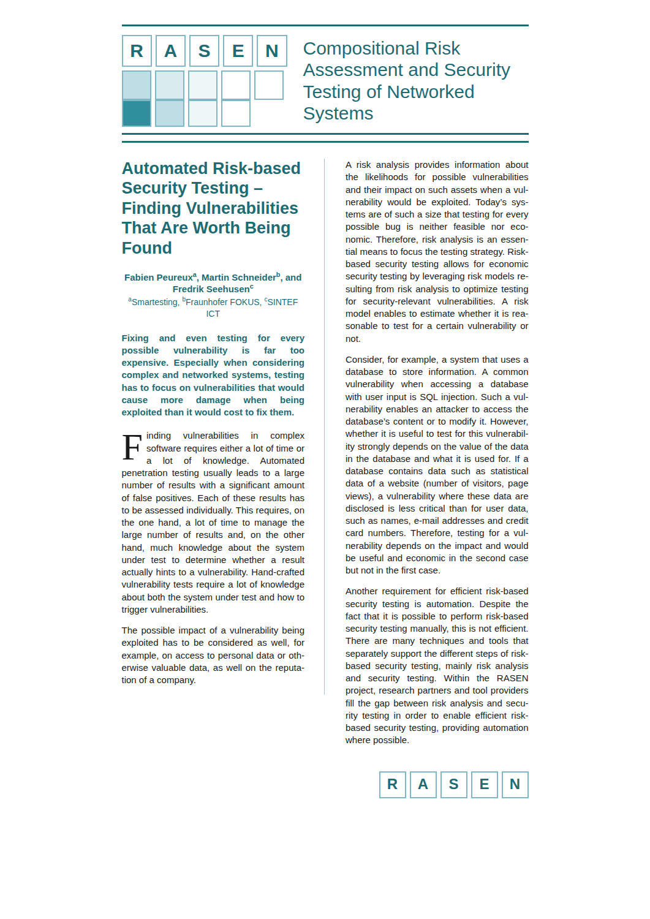RASEN
Compositional Risk
Assessment and Security
Testing of Networked Systems
Automated Risk-based Security Testing – Finding Vulnerabilities That Are Worth Being Found
Fabien Peureuxa, Martin Schneiderb, and Fredrik Seehusenc
aSmartesting, bFraunhofer FOKUS, cSINTEF ICT
Fixing and even testing for every possible vulnerability is far too expensive. Especially when considering complex and networked systems, testing has to focus on vulnerabilities that would cause more damage when being exploited than it would cost to fix them.
Finding vulnerabilities in complex software requires either a lot of time or a lot of knowledge. Automated penetration testing usually leads to a large number of results with a significant amount of false positives. Each of these results has to be assessed individually. This requires, on the one hand, a lot of time to manage the large number of results and, on the other hand, much knowledge about the system under test to determine whether a result actually hints to a vulnerability. Hand-crafted vulnerability tests require a lot of knowledge about both the system under test and how to trigger vulnerabilities.
The possible impact of a vulnerability being exploited has to be considered as well, for example, on access to personal data or otherwise valuable data, as well on the reputation of a company.
A risk analysis provides information about the likelihoods for possible vulnerabilities and their impact on such assets when a vulnerability would be exploited. Today’s systems are of such a size that testing for every possible bug is neither feasible nor economic. Therefore, risk analysis is an essential means to focus the testing strategy. Risk-based security testing allows for economic security testing by leveraging risk models resulting from risk analysis to optimize testing for security-relevant vulnerabilities. A risk model enables to estimate whether it is reasonable to test for a certain vulnerability or not.
Consider, for example, a system that uses a database to store information. A common vulnerability when accessing a database with user input is SQL injection. Such a vulnerability enables an attacker to access the database’s content or to modify it. However, whether it is useful to test for this vulnerability strongly depends on the value of the data in the database and what it is used for. If a database contains data such as statistical data of a website (number of visitors, page views), a vulnerability where these data are disclosed is less critical than for user data, such as names, e-mail addresses and credit card numbers. Therefore, testing for a vulnerability depends on the impact and would be useful and economic in the second case but not in the first case.
Another requirement for efficient risk-based security testing is automation. Despite the fact that it is possible to perform risk-based security testing manually, this is not efficient. There are many techniques and tools that separately support the different steps of risk-based security testing, mainly risk analysis and security testing. Within the RASEN project, research partners and tool providers fill the gap between risk analysis and security testing in order to enable efficient risk-based security testing, providing automation where possible.
RASEN